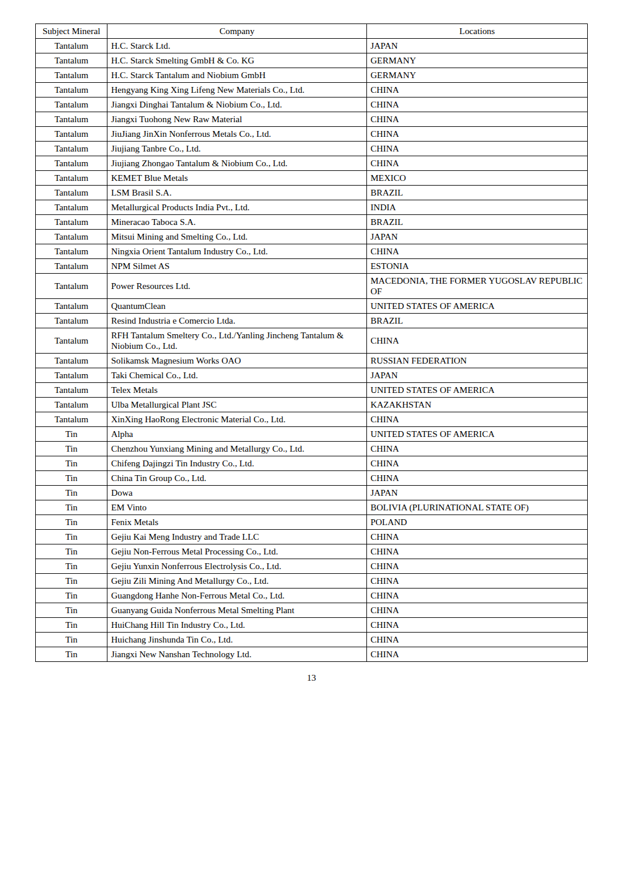| Subject Mineral | Company | Locations |
| --- | --- | --- |
| Tantalum | H.C. Starck Ltd. | JAPAN |
| Tantalum | H.C. Starck Smelting GmbH & Co. KG | GERMANY |
| Tantalum | H.C. Starck Tantalum and Niobium GmbH | GERMANY |
| Tantalum | Hengyang King Xing Lifeng New Materials Co., Ltd. | CHINA |
| Tantalum | Jiangxi Dinghai Tantalum & Niobium Co., Ltd. | CHINA |
| Tantalum | Jiangxi Tuohong New Raw Material | CHINA |
| Tantalum | JiuJiang JinXin Nonferrous Metals Co., Ltd. | CHINA |
| Tantalum | Jiujiang Tanbre Co., Ltd. | CHINA |
| Tantalum | Jiujiang Zhongao Tantalum & Niobium Co., Ltd. | CHINA |
| Tantalum | KEMET Blue Metals | MEXICO |
| Tantalum | LSM Brasil S.A. | BRAZIL |
| Tantalum | Metallurgical Products India Pvt., Ltd. | INDIA |
| Tantalum | Mineracao Taboca S.A. | BRAZIL |
| Tantalum | Mitsui Mining and Smelting Co., Ltd. | JAPAN |
| Tantalum | Ningxia Orient Tantalum Industry Co., Ltd. | CHINA |
| Tantalum | NPM Silmet AS | ESTONIA |
| Tantalum | Power Resources Ltd. | MACEDONIA, THE FORMER YUGOSLAV REPUBLIC OF |
| Tantalum | QuantumClean | UNITED STATES OF AMERICA |
| Tantalum | Resind Industria e Comercio Ltda. | BRAZIL |
| Tantalum | RFH Tantalum Smeltery Co., Ltd./Yanling Jincheng Tantalum & Niobium Co., Ltd. | CHINA |
| Tantalum | Solikamsk Magnesium Works OAO | RUSSIAN FEDERATION |
| Tantalum | Taki Chemical Co., Ltd. | JAPAN |
| Tantalum | Telex Metals | UNITED STATES OF AMERICA |
| Tantalum | Ulba Metallurgical Plant JSC | KAZAKHSTAN |
| Tantalum | XinXing HaoRong Electronic Material Co., Ltd. | CHINA |
| Tin | Alpha | UNITED STATES OF AMERICA |
| Tin | Chenzhou Yunxiang Mining and Metallurgy Co., Ltd. | CHINA |
| Tin | Chifeng Dajingzi Tin Industry Co., Ltd. | CHINA |
| Tin | China Tin Group Co., Ltd. | CHINA |
| Tin | Dowa | JAPAN |
| Tin | EM Vinto | BOLIVIA (PLURINATIONAL STATE OF) |
| Tin | Fenix Metals | POLAND |
| Tin | Gejiu Kai Meng Industry and Trade LLC | CHINA |
| Tin | Gejiu Non-Ferrous Metal Processing Co., Ltd. | CHINA |
| Tin | Gejiu Yunxin Nonferrous Electrolysis Co., Ltd. | CHINA |
| Tin | Gejiu Zili Mining And Metallurgy Co., Ltd. | CHINA |
| Tin | Guangdong Hanhe Non-Ferrous Metal Co., Ltd. | CHINA |
| Tin | Guanyang Guida Nonferrous Metal Smelting Plant | CHINA |
| Tin | HuiChang Hill Tin Industry Co., Ltd. | CHINA |
| Tin | Huichang Jinshunda Tin Co., Ltd. | CHINA |
| Tin | Jiangxi New Nanshan Technology Ltd. | CHINA |
13